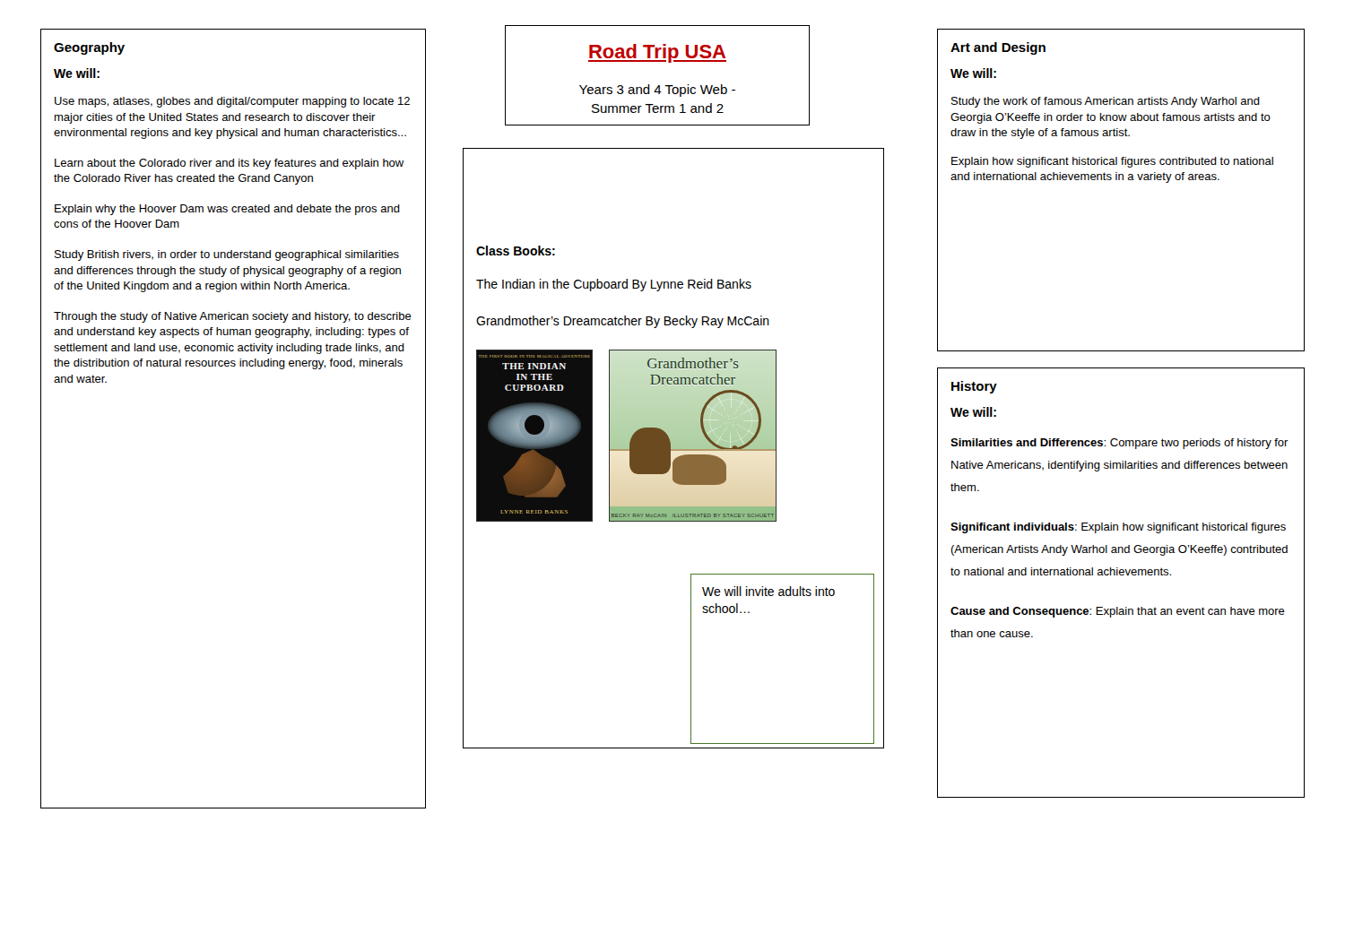Geography
We will:
Use maps, atlases, globes and digital/computer mapping to locate 12 major cities of the United States and research to discover their environmental regions and key physical and human characteristics...
Learn about the Colorado river and its key features and explain how the Colorado River has created the Grand Canyon
Explain why the Hoover Dam was created and debate the pros and cons of the Hoover Dam
Study British rivers, in order to understand geographical similarities and differences through the study of physical geography of a region of the United Kingdom and a region within North America.
Through the study of Native American society and history, to describe and understand key aspects of human geography, including: types of settlement and land use, economic activity including trade links, and the distribution of natural resources including energy, food, minerals and water.
Road Trip USA
Years 3 and 4 Topic Web -
Summer Term 1 and 2
Class Books:
The Indian in the Cupboard By Lynne Reid Banks
Grandmother’s Dreamcatcher By Becky Ray McCain
THE FIRST BOOK IN THE MAGICAL ADVENTURE
THE INDIAN
IN THE
CUPBOARD
LYNNE REID BANKS
Grandmother’s
Dreamcatcher
BECKY RAY McCAIN ILLUSTRATED BY STACEY SCHUETT
We will invite adults into school…
Art and Design
We will:
Study the work of famous American artists Andy Warhol and Georgia O’Keeffe in order to know about famous artists and to draw in the style of a famous artist.
Explain how significant historical figures contributed to national and international achievements in a variety of areas.
History
We will:
Similarities and Differences: Compare two periods of history for Native Americans, identifying similarities and differences between them.
Significant individuals: Explain how significant historical figures (American Artists Andy Warhol and Georgia O’Keeffe) contributed to national and international achievements.
Cause and Consequence: Explain that an event can have more than one cause.